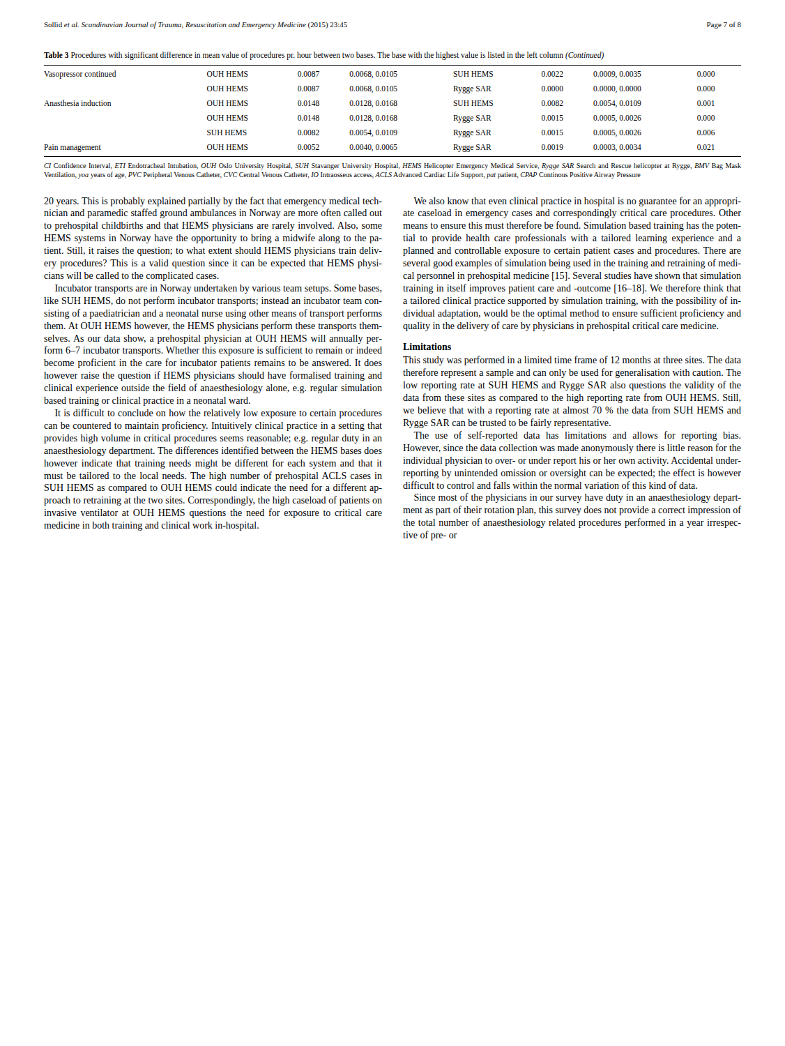Sollid et al. Scandinavian Journal of Trauma, Resuscitation and Emergency Medicine (2015) 23:45
Page 7 of 8
Table 3 Procedures with significant difference in mean value of procedures pr. hour between two bases. The base with the highest value is listed in the left column (Continued)
| Vasopressor continued | OUH HEMS | 0.0087 | 0.0068, 0.0105 | SUH HEMS | 0.0022 | 0.0009, 0.0035 | 0.000 |
| | OUH HEMS | 0.0087 | 0.0068, 0.0105 | Rygge SAR | 0.0000 | 0.0000, 0.0000 | 0.000 |
| Anasthesia induction | OUH HEMS | 0.0148 | 0.0128, 0.0168 | SUH HEMS | 0.0082 | 0.0054, 0.0109 | 0.001 |
| | OUH HEMS | 0.0148 | 0.0128, 0.0168 | Rygge SAR | 0.0015 | 0.0005, 0.0026 | 0.000 |
| | SUH HEMS | 0.0082 | 0.0054, 0.0109 | Rygge SAR | 0.0015 | 0.0005, 0.0026 | 0.006 |
| Pain management | OUH HEMS | 0.0052 | 0.0040, 0.0065 | Rygge SAR | 0.0019 | 0.0003, 0.0034 | 0.021 |
CI Confidence Interval, ETI Endotracheal Intubation, OUH Oslo University Hospital, SUH Stavanger University Hospital, HEMS Helicopter Emergency Medical Service, Rygge SAR Search and Rescue helicopter at Rygge, BMV Bag Mask Ventilation, yoa years of age, PVC Peripheral Venous Catheter, CVC Central Venous Catheter, IO Intraosseus access, ACLS Advanced Cardiac Life Support, pat patient, CPAP Continous Positive Airway Pressure
20 years. This is probably explained partially by the fact that emergency medical technician and paramedic staffed ground ambulances in Norway are more often called out to prehospital childbirths and that HEMS physicians are rarely involved. Also, some HEMS systems in Norway have the opportunity to bring a midwife along to the patient. Still, it raises the question; to what extent should HEMS physicians train delivery procedures? This is a valid question since it can be expected that HEMS physicians will be called to the complicated cases.
Incubator transports are in Norway undertaken by various team setups. Some bases, like SUH HEMS, do not perform incubator transports; instead an incubator team consisting of a paediatrician and a neonatal nurse using other means of transport performs them. At OUH HEMS however, the HEMS physicians perform these transports themselves. As our data show, a prehospital physician at OUH HEMS will annually perform 6–7 incubator transports. Whether this exposure is sufficient to remain or indeed become proficient in the care for incubator patients remains to be answered. It does however raise the question if HEMS physicians should have formalised training and clinical experience outside the field of anaesthesiology alone, e.g. regular simulation based training or clinical practice in a neonatal ward.
It is difficult to conclude on how the relatively low exposure to certain procedures can be countered to maintain proficiency. Intuitively clinical practice in a setting that provides high volume in critical procedures seems reasonable; e.g. regular duty in an anaesthesiology department. The differences identified between the HEMS bases does however indicate that training needs might be different for each system and that it must be tailored to the local needs. The high number of prehospital ACLS cases in SUH HEMS as compared to OUH HEMS could indicate the need for a different approach to retraining at the two sites. Correspondingly, the high caseload of patients on invasive ventilator at OUH HEMS questions the need for exposure to critical care medicine in both training and clinical work in-hospital.
We also know that even clinical practice in hospital is no guarantee for an appropriate caseload in emergency cases and correspondingly critical care procedures. Other means to ensure this must therefore be found. Simulation based training has the potential to provide health care professionals with a tailored learning experience and a planned and controllable exposure to certain patient cases and procedures. There are several good examples of simulation being used in the training and retraining of medical personnel in prehospital medicine [15]. Several studies have shown that simulation training in itself improves patient care and -outcome [16–18]. We therefore think that a tailored clinical practice supported by simulation training, with the possibility of individual adaptation, would be the optimal method to ensure sufficient proficiency and quality in the delivery of care by physicians in prehospital critical care medicine.
Limitations
This study was performed in a limited time frame of 12 months at three sites. The data therefore represent a sample and can only be used for generalisation with caution. The low reporting rate at SUH HEMS and Rygge SAR also questions the validity of the data from these sites as compared to the high reporting rate from OUH HEMS. Still, we believe that with a reporting rate at almost 70 % the data from SUH HEMS and Rygge SAR can be trusted to be fairly representative.
The use of self-reported data has limitations and allows for reporting bias. However, since the data collection was made anonymously there is little reason for the individual physician to over- or under report his or her own activity. Accidental underreporting by unintended omission or oversight can be expected; the effect is however difficult to control and falls within the normal variation of this kind of data.
Since most of the physicians in our survey have duty in an anaesthesiology department as part of their rotation plan, this survey does not provide a correct impression of the total number of anaesthesiology related procedures performed in a year irrespective of pre- or